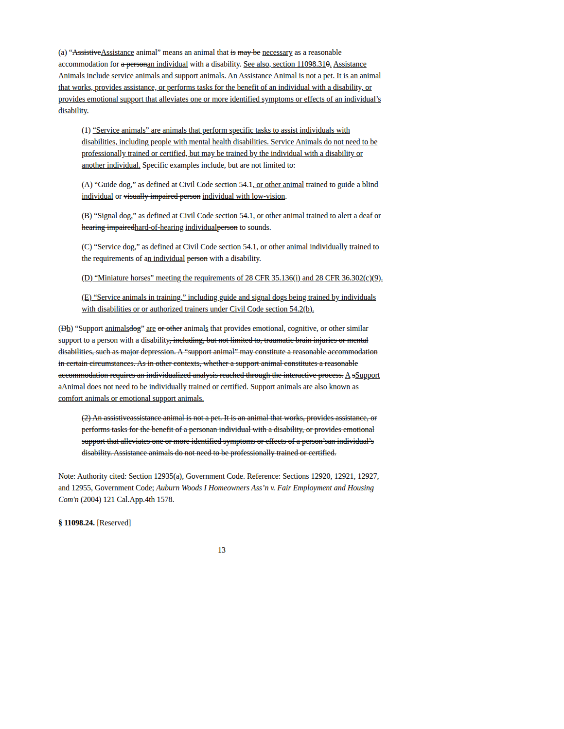(a) “Assistive Assistance animal” means an animal that is may be necessary as a reasonable accommodation for a person an individual with a disability. See also, section 11098.310. Assistance Animals include service animals and support animals. An Assistance Animal is not a pet. It is an animal that works, provides assistance, or performs tasks for the benefit of an individual with a disability, or provides emotional support that alleviates one or more identified symptoms or effects of an individual’s disability.
(1) “Service animals” are animals that perform specific tasks to assist individuals with disabilities, including people with mental health disabilities. Service Animals do not need to be professionally trained or certified, but may be trained by the individual with a disability or another individual. Specific examples include, but are not limited to:
(A) “Guide dog,” as defined at Civil Code section 54.1, or other animal trained to guide a blind individual or visually impaired person individual with low-vision.
(B) “Signal dog,” as defined at Civil Code section 54.1, or other animal trained to alert a deaf or hearing impaired hard-of-hearing individual person to sounds.
(C) “Service dog,” as defined at Civil Code section 54.1, or other animal individually trained to the requirements of an individual person with a disability.
(D) “Miniature horses” meeting the requirements of 28 CFR 35.136(i) and 28 CFR 36.302(c)(9).
(E) “Service animals in training,” including guide and signal dogs being trained by individuals with disabilities or or authorized trainers under Civil Code section 54.2(b).
(Db) “Support animals dog” are or other animals that provides emotional, cognitive, or other similar support to a person with a disability, including, but not limited to, traumatic brain injuries or mental disabilities, such as major depression. A “support animal” may constitute a reasonable accommodation in certain circumstances. As in other contexts, whether a support animal constitutes a reasonable accommodation requires an individualized analysis reached through the interactive process. A sSupport aAnimal does not need to be individually trained or certified. Support animals are also known as comfort animals or emotional support animals.
(2) An assistive assistance animal is not a pet. It is an animal that works, provides assistance, or performs tasks for the benefit of a person an individual with a disability, or provides emotional support that alleviates one or more identified symptoms or effects of a person’s an individual’s disability. Assistance animals do not need to be professionally trained or certified.
Note: Authority cited: Section 12935(a), Government Code. Reference: Sections 12920, 12921, 12927, and 12955, Government Code; Auburn Woods I Homeowners Ass’n v. Fair Employment and Housing Com'n (2004) 121 Cal.App.4th 1578.
§ 11098.24. [Reserved]
13